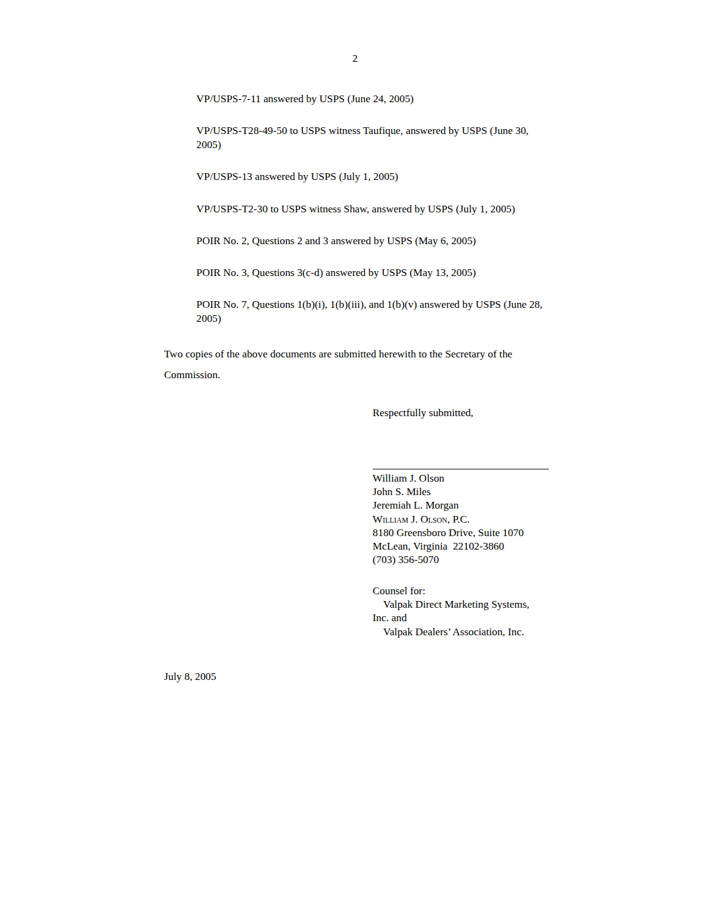2
VP/USPS-7-11 answered by USPS (June 24, 2005)
VP/USPS-T28-49-50 to USPS witness Taufique, answered by USPS (June 30, 2005)
VP/USPS-13 answered by USPS (July 1, 2005)
VP/USPS-T2-30 to USPS witness Shaw, answered by USPS (July 1, 2005)
POIR No. 2, Questions 2 and 3 answered by USPS (May 6, 2005)
POIR No. 3, Questions 3(c-d) answered by USPS (May 13, 2005)
POIR No. 7, Questions 1(b)(i), 1(b)(iii), and 1(b)(v) answered by USPS (June 28, 2005)
Two copies of the above documents are submitted herewith to the Secretary of the Commission.
Respectfully submitted,
William J. Olson
John S. Miles
Jeremiah L. Morgan
William J. Olson, P.C.
8180 Greensboro Drive, Suite 1070
McLean, Virginia 22102-3860
(703) 356-5070
Counsel for:
Valpak Direct Marketing Systems, Inc. and
Valpak Dealers’ Association, Inc.
July 8, 2005